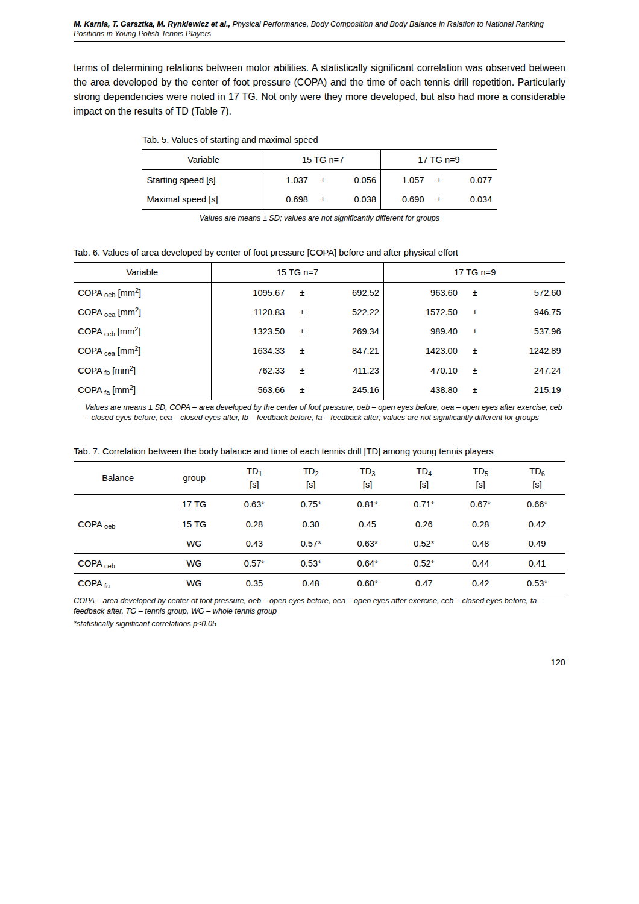M. Karnia, T. Garsztka, M. Rynkiewicz et al., Physical Performance, Body Composition and Body Balance in Ralation to National Ranking Positions in Young Polish Tennis Players
terms of determining relations between motor abilities. A statistically significant correlation was observed between the area developed by the center of foot pressure (COPA) and the time of each tennis drill repetition. Particularly strong dependencies were noted in 17 TG. Not only were they more developed, but also had more a considerable impact on the results of TD (Table 7).
Tab. 5. Values of starting and maximal speed
| Variable | 15 TG n=7 | 17 TG n=9 |
| --- | --- | --- |
| Starting speed [s] | 1.037 | ± | 0.056 | 1.057 | ± | 0.077 |
| Maximal speed [s] | 0.698 | ± | 0.038 | 0.690 | ± | 0.034 |
Values are means ± SD; values are not significantly different for groups
Tab. 6. Values of area developed by center of foot pressure [COPA] before and after physical effort
| Variable | 15 TG n=7 | 17 TG n=9 |
| --- | --- | --- |
| COPA oeb [mm 2 ] | 1095.67 | ± | 692.52 | 963.60 | ± | 572.60 |
| COPA oea [mm 2 ] | 1120.83 | ± | 522.22 | 1572.50 | ± | 946.75 |
| COPA ceb [mm 2 ] | 1323.50 | ± | 269.34 | 989.40 | ± | 537.96 |
| COPA cea [mm 2 ] | 1634.33 | ± | 847.21 | 1423.00 | ± | 1242.89 |
| COPA fb [mm 2 ] | 762.33 | ± | 411.23 | 470.10 | ± | 247.24 |
| COPA fa [mm 2 ] | 563.66 | ± | 245.16 | 438.80 | ± | 215.19 |
Values are means ± SD, COPA – area developed by the center of foot pressure, oeb – open eyes before, oea – open eyes after exercise, ceb – closed eyes before, cea – closed eyes after, fb – feedback before, fa – feedback after; values are not significantly different for groups
Tab. 7. Correlation between the body balance and time of each tennis drill [TD] among young tennis players
| Balance | group | TD 1 [s] | TD 2 [s] | TD 3 [s] | TD 4 [s] | TD 5 [s] | TD 6 [s] |
| --- | --- | --- | --- | --- | --- | --- | --- |
| | 17 TG | 0.63* | 0.75* | 0.81* | 0.71* | 0.67* | 0.66* |
| COPA oeb | 15 TG | 0.28 | 0.30 | 0.45 | 0.26 | 0.28 | 0.42 |
| | WG | 0.43 | 0.57* | 0.63* | 0.52* | 0.48 | 0.49 |
| COPA ceb | WG | 0.57* | 0.53* | 0.64* | 0.52* | 0.44 | 0.41 |
| COPA fa | WG | 0.35 | 0.48 | 0.60* | 0.47 | 0.42 | 0.53* |
COPA – area developed by center of foot pressure, oeb – open eyes before, oea – open eyes after exercise, ceb – closed eyes before, fa – feedback after, TG – tennis group, WG – whole tennis group
*statistically significant correlations p≤0.05
120